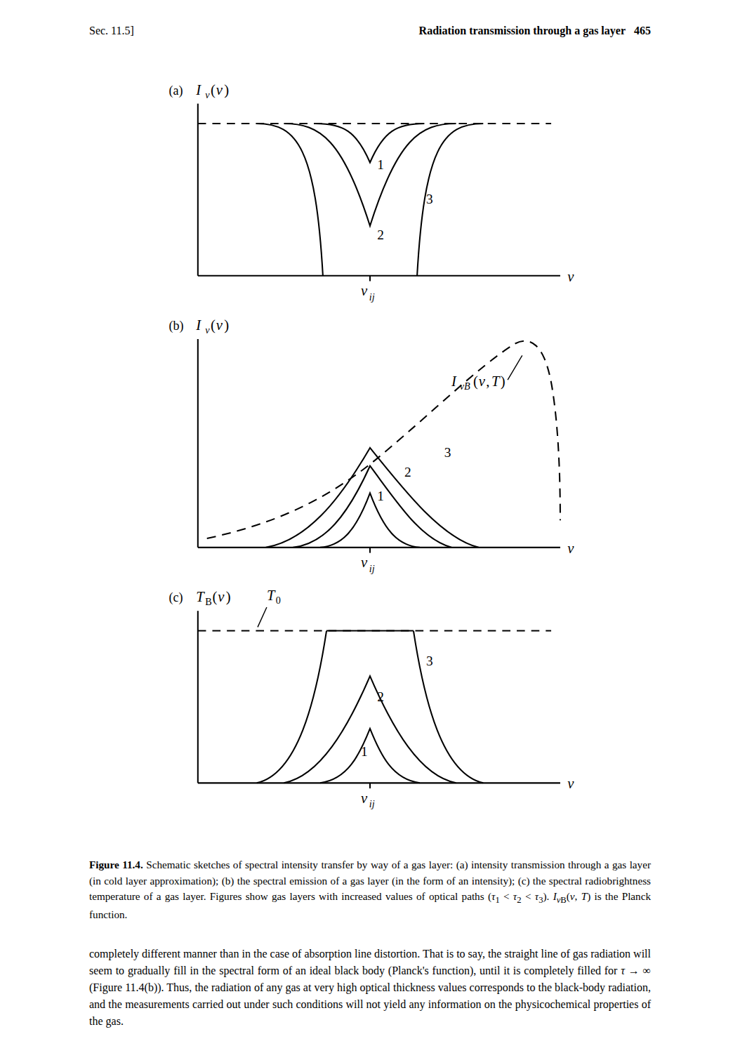Sec. 11.5] Radiation transmission through a gas layer 465
Figure 11.4 Schematic sketches of spectral intensity transfer by way of a gas layer Three stacked line graphs. (a) Intensity transmission through a gas layer showing absorption dips of increasing depth and width labelled 1, 2, 3 at frequency nu-ij. (b) Spectral emission of a gas layer showing emission peaks labelled 1, 2, 3 growing toward the dashed Planck function curve I-nu-B(nu,T). (c) Spectral radiobrightness temperature showing peaks labelled 1, 2, 3 rising toward the dashed line T-zero. 1 2 3 (a) I v ( v ) v ij v 1 2 3 (b) I v ( v ) v ij v I vB ( v , T ) 1 2 3 (c) T B ( v ) T 0 v ij v
Figure 11.4. Schematic sketches of spectral intensity transfer by way of a gas layer: (a) intensity transmission through a gas layer (in cold layer approximation); (b) the spectral emission of a gas layer (in the form of an intensity); (c) the spectral radiobrightness temperature of a gas layer. Figures show gas layers with increased values of optical paths (τ1 < τ2 < τ3). Iν B(ν, T) is the Planck function.
completely different manner than in the case of absorption line distortion. That is to say, the straight line of gas radiation will seem to gradually fill in the spectral form of an ideal black body (Planck's function), until it is completely filled for τ → ∞ (Figure 11.4(b)). Thus, the radiation of any gas at very high optical thickness values corresponds to the black-body radiation, and the measurements carried out under such conditions will not yield any information on the physicochemical properties of the gas.